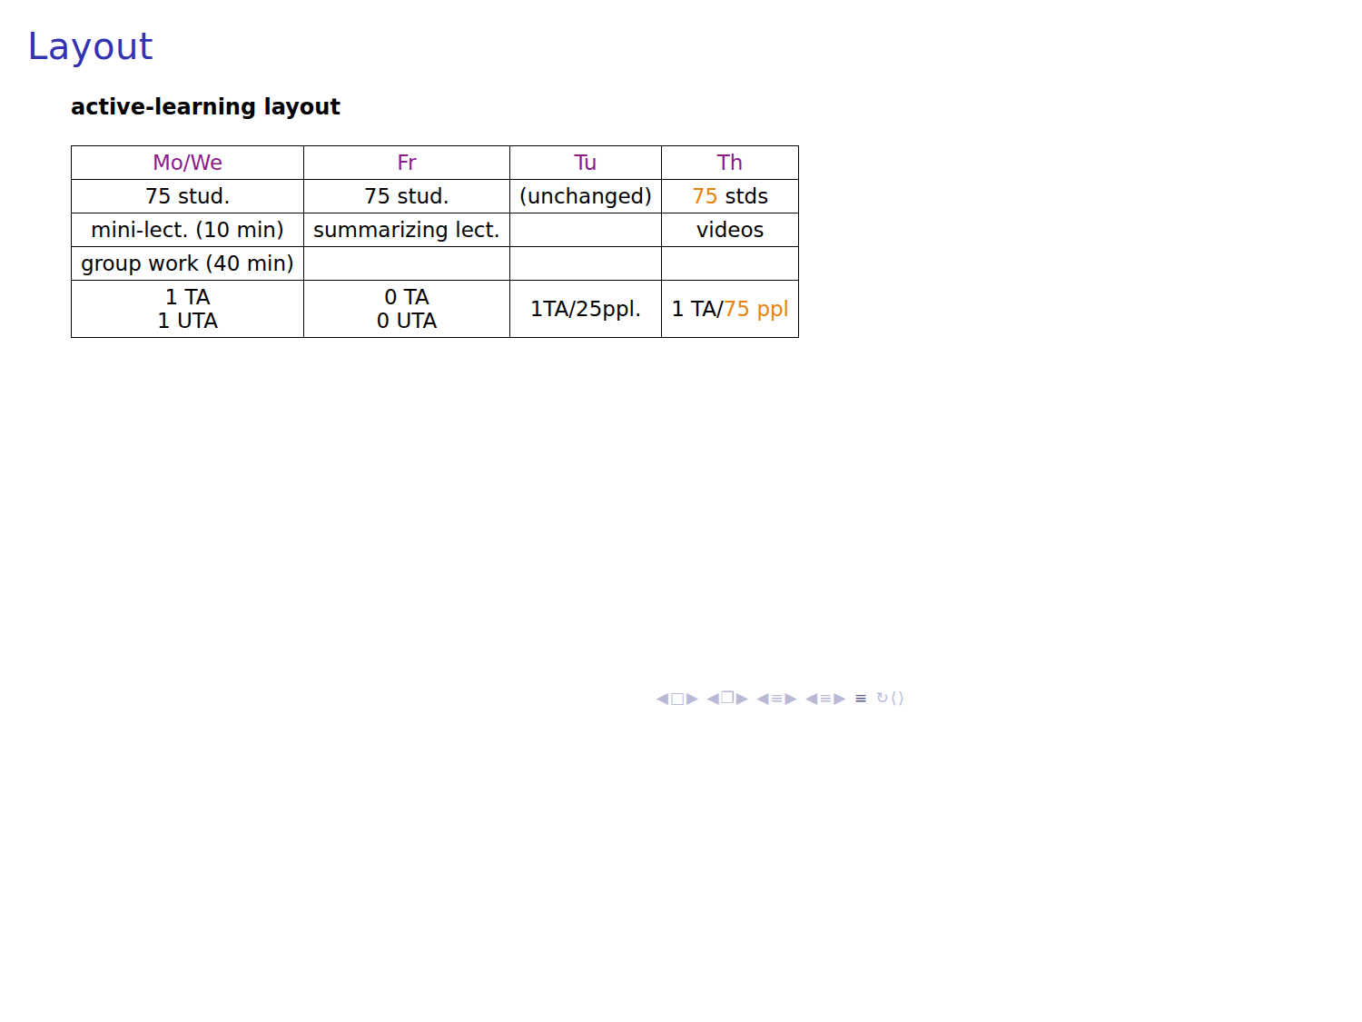Layout
active-learning layout
| Mo/We | Fr | Tu | Th |
| --- | --- | --- | --- |
| 75 stud. | 75 stud. | (unchanged) | 75 stds |
| mini-lect. (10 min) | summarizing lect. | | videos |
| group work (40 min) | | | |
| 1 TA 1 UTA | 0 TA 0 UTA | 1TA/25ppl. | 1 TA/ 75 ppl |
◀□▶ ◀❐▶ ◀≡▶ ◀≡▶ ≡ ↻⟨⟩